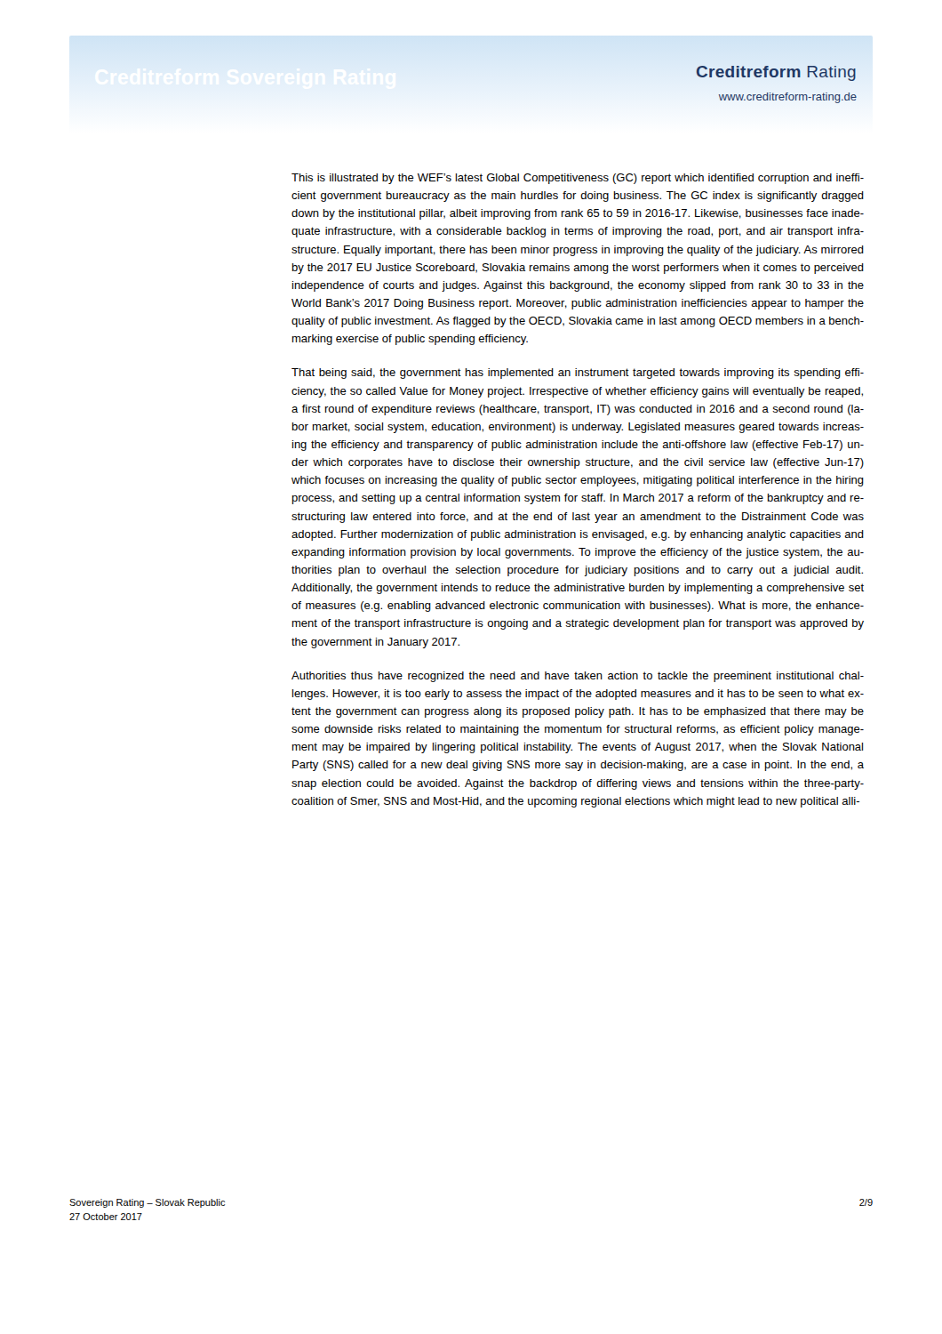Creditreform Sovereign Rating
Creditreform Rating
www.creditreform-rating.de
This is illustrated by the WEF’s latest Global Competitiveness (GC) report which identified corruption and inefficient government bureaucracy as the main hurdles for doing business. The GC index is significantly dragged down by the institutional pillar, albeit improving from rank 65 to 59 in 2016-17. Likewise, businesses face inadequate infrastructure, with a considerable backlog in terms of improving the road, port, and air transport infrastructure. Equally important, there has been minor progress in improving the quality of the judiciary. As mirrored by the 2017 EU Justice Scoreboard, Slovakia remains among the worst performers when it comes to perceived independence of courts and judges. Against this background, the economy slipped from rank 30 to 33 in the World Bank’s 2017 Doing Business report. Moreover, public administration inefficiencies appear to hamper the quality of public investment. As flagged by the OECD, Slovakia came in last among OECD members in a benchmarking exercise of public spending efficiency.
That being said, the government has implemented an instrument targeted towards improving its spending efficiency, the so called Value for Money project. Irrespective of whether efficiency gains will eventually be reaped, a first round of expenditure reviews (healthcare, transport, IT) was conducted in 2016 and a second round (labor market, social system, education, environment) is underway. Legislated measures geared towards increasing the efficiency and transparency of public administration include the anti-offshore law (effective Feb-17) under which corporates have to disclose their ownership structure, and the civil service law (effective Jun-17) which focuses on increasing the quality of public sector employees, mitigating political interference in the hiring process, and setting up a central information system for staff. In March 2017 a reform of the bankruptcy and restructuring law entered into force, and at the end of last year an amendment to the Distrainment Code was adopted. Further modernization of public administration is envisaged, e.g. by enhancing analytic capacities and expanding information provision by local governments. To improve the efficiency of the justice system, the authorities plan to overhaul the selection procedure for judiciary positions and to carry out a judicial audit. Additionally, the government intends to reduce the administrative burden by implementing a comprehensive set of measures (e.g. enabling advanced electronic communication with businesses). What is more, the enhancement of the transport infrastructure is ongoing and a strategic development plan for transport was approved by the government in January 2017.
Authorities thus have recognized the need and have taken action to tackle the preeminent institutional challenges. However, it is too early to assess the impact of the adopted measures and it has to be seen to what extent the government can progress along its proposed policy path. It has to be emphasized that there may be some downside risks related to maintaining the momentum for structural reforms, as efficient policy management may be impaired by lingering political instability. The events of August 2017, when the Slovak National Party (SNS) called for a new deal giving SNS more say in decision-making, are a case in point. In the end, a snap election could be avoided. Against the backdrop of differing views and tensions within the three-party-coalition of Smer, SNS and Most-Hid, and the upcoming regional elections which might lead to new political alli-
Sovereign Rating – Slovak Republic
27 October 2017
2/9